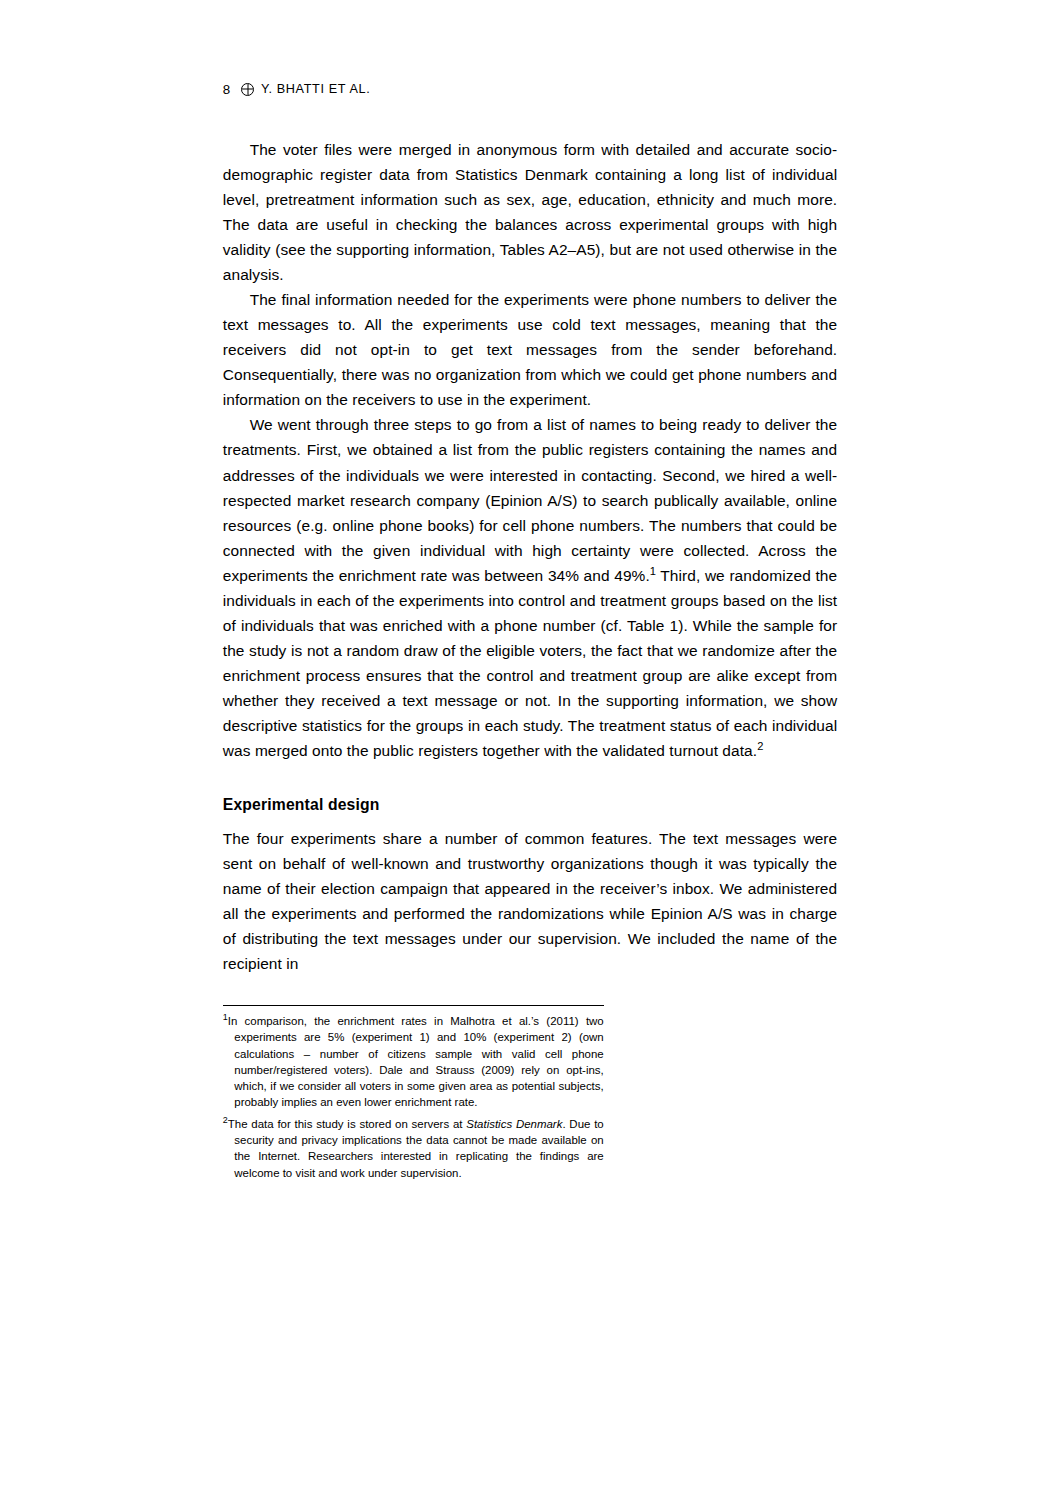8 Y. BHATTI ET AL.
The voter files were merged in anonymous form with detailed and accurate socio-demographic register data from Statistics Denmark containing a long list of individual level, pretreatment information such as sex, age, education, ethnicity and much more. The data are useful in checking the balances across experimental groups with high validity (see the supporting information, Tables A2–A5), but are not used otherwise in the analysis.
The final information needed for the experiments were phone numbers to deliver the text messages to. All the experiments use cold text messages, meaning that the receivers did not opt-in to get text messages from the sender beforehand. Consequentially, there was no organization from which we could get phone numbers and information on the receivers to use in the experiment.
We went through three steps to go from a list of names to being ready to deliver the treatments. First, we obtained a list from the public registers containing the names and addresses of the individuals we were interested in contacting. Second, we hired a well-respected market research company (Epinion A/S) to search publically available, online resources (e.g. online phone books) for cell phone numbers. The numbers that could be connected with the given individual with high certainty were collected. Across the experiments the enrichment rate was between 34% and 49%.1 Third, we randomized the individuals in each of the experiments into control and treatment groups based on the list of individuals that was enriched with a phone number (cf. Table 1). While the sample for the study is not a random draw of the eligible voters, the fact that we randomize after the enrichment process ensures that the control and treatment group are alike except from whether they received a text message or not. In the supporting information, we show descriptive statistics for the groups in each study. The treatment status of each individual was merged onto the public registers together with the validated turnout data.2
Experimental design
The four experiments share a number of common features. The text messages were sent on behalf of well-known and trustworthy organizations though it was typically the name of their election campaign that appeared in the receiver’s inbox. We administered all the experiments and performed the randomizations while Epinion A/S was in charge of distributing the text messages under our supervision. We included the name of the recipient in
1 In comparison, the enrichment rates in Malhotra et al.’s (2011) two experiments are 5% (experiment 1) and 10% (experiment 2) (own calculations – number of citizens sample with valid cell phone number/registered voters). Dale and Strauss (2009) rely on opt-ins, which, if we consider all voters in some given area as potential subjects, probably implies an even lower enrichment rate.
2 The data for this study is stored on servers at Statistics Denmark. Due to security and privacy implications the data cannot be made available on the Internet. Researchers interested in replicating the findings are welcome to visit and work under supervision.